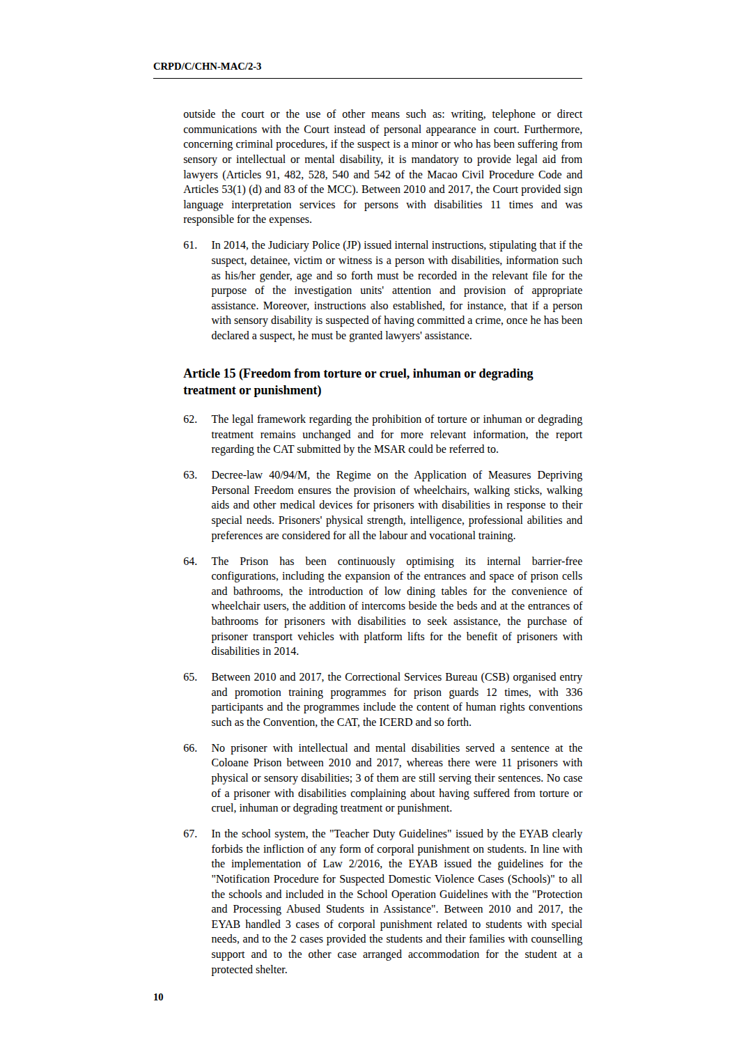CRPD/C/CHN-MAC/2-3
outside the court or the use of other means such as: writing, telephone or direct communications with the Court instead of personal appearance in court. Furthermore, concerning criminal procedures, if the suspect is a minor or who has been suffering from sensory or intellectual or mental disability, it is mandatory to provide legal aid from lawyers (Articles 91, 482, 528, 540 and 542 of the Macao Civil Procedure Code and Articles 53(1) (d) and 83 of the MCC). Between 2010 and 2017, the Court provided sign language interpretation services for persons with disabilities 11 times and was responsible for the expenses.
61. In 2014, the Judiciary Police (JP) issued internal instructions, stipulating that if the suspect, detainee, victim or witness is a person with disabilities, information such as his/her gender, age and so forth must be recorded in the relevant file for the purpose of the investigation units' attention and provision of appropriate assistance. Moreover, instructions also established, for instance, that if a person with sensory disability is suspected of having committed a crime, once he has been declared a suspect, he must be granted lawyers' assistance.
Article 15 (Freedom from torture or cruel, inhuman or degrading treatment or punishment)
62. The legal framework regarding the prohibition of torture or inhuman or degrading treatment remains unchanged and for more relevant information, the report regarding the CAT submitted by the MSAR could be referred to.
63. Decree-law 40/94/M, the Regime on the Application of Measures Depriving Personal Freedom ensures the provision of wheelchairs, walking sticks, walking aids and other medical devices for prisoners with disabilities in response to their special needs. Prisoners' physical strength, intelligence, professional abilities and preferences are considered for all the labour and vocational training.
64. The Prison has been continuously optimising its internal barrier-free configurations, including the expansion of the entrances and space of prison cells and bathrooms, the introduction of low dining tables for the convenience of wheelchair users, the addition of intercoms beside the beds and at the entrances of bathrooms for prisoners with disabilities to seek assistance, the purchase of prisoner transport vehicles with platform lifts for the benefit of prisoners with disabilities in 2014.
65. Between 2010 and 2017, the Correctional Services Bureau (CSB) organised entry and promotion training programmes for prison guards 12 times, with 336 participants and the programmes include the content of human rights conventions such as the Convention, the CAT, the ICERD and so forth.
66. No prisoner with intellectual and mental disabilities served a sentence at the Coloane Prison between 2010 and 2017, whereas there were 11 prisoners with physical or sensory disabilities; 3 of them are still serving their sentences. No case of a prisoner with disabilities complaining about having suffered from torture or cruel, inhuman or degrading treatment or punishment.
67. In the school system, the "Teacher Duty Guidelines" issued by the EYAB clearly forbids the infliction of any form of corporal punishment on students. In line with the implementation of Law 2/2016, the EYAB issued the guidelines for the "Notification Procedure for Suspected Domestic Violence Cases (Schools)" to all the schools and included in the School Operation Guidelines with the "Protection and Processing Abused Students in Assistance". Between 2010 and 2017, the EYAB handled 3 cases of corporal punishment related to students with special needs, and to the 2 cases provided the students and their families with counselling support and to the other case arranged accommodation for the student at a protected shelter.
10